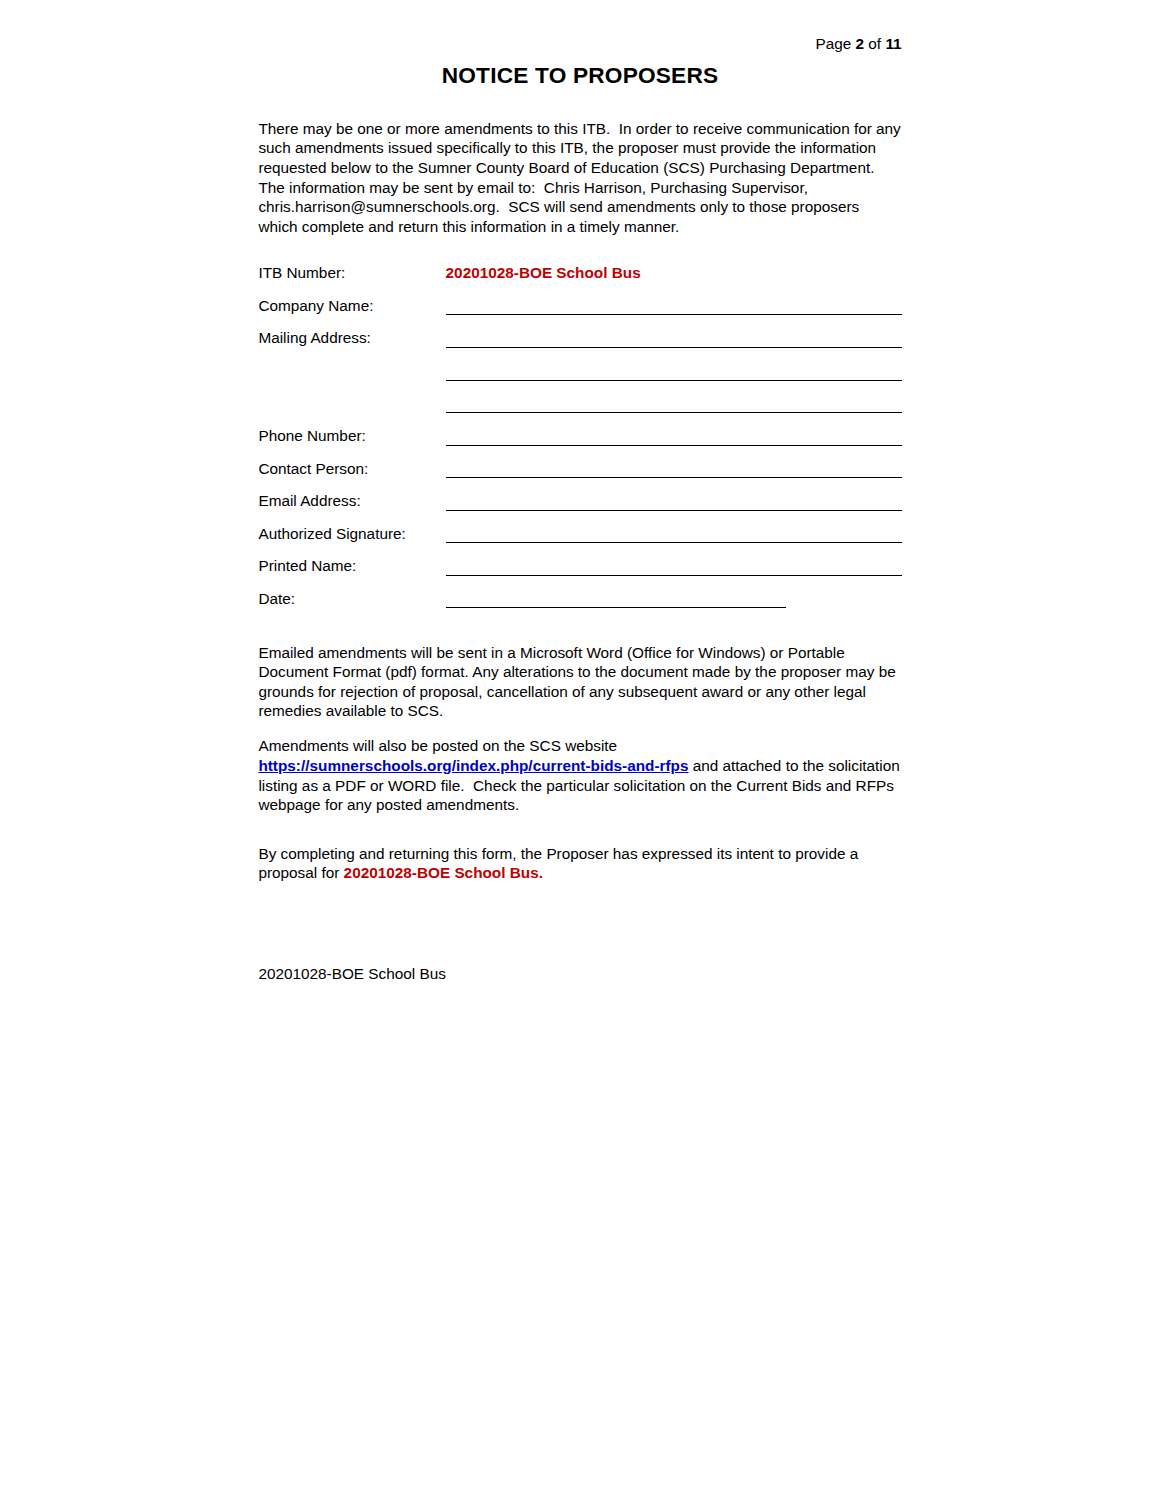Page 2 of 11
NOTICE TO PROPOSERS
There may be one or more amendments to this ITB. In order to receive communication for any such amendments issued specifically to this ITB, the proposer must provide the information requested below to the Sumner County Board of Education (SCS) Purchasing Department. The information may be sent by email to: Chris Harrison, Purchasing Supervisor, chris.harrison@sumnerschools.org. SCS will send amendments only to those proposers which complete and return this information in a timely manner.
| ITB Number: | 20201028-BOE School Bus |
| Company Name: | |
| Mailing Address: | |
| Phone Number: | |
| Contact Person: | |
| Email Address: | |
| Authorized Signature: | |
| Printed Name: | |
| Date: | |
Emailed amendments will be sent in a Microsoft Word (Office for Windows) or Portable Document Format (pdf) format. Any alterations to the document made by the proposer may be grounds for rejection of proposal, cancellation of any subsequent award or any other legal remedies available to SCS.
Amendments will also be posted on the SCS website https://sumnerschools.org/index.php/current-bids-and-rfps and attached to the solicitation listing as a PDF or WORD file. Check the particular solicitation on the Current Bids and RFPs webpage for any posted amendments.
By completing and returning this form, the Proposer has expressed its intent to provide a proposal for 20201028-BOE School Bus.
20201028-BOE School Bus